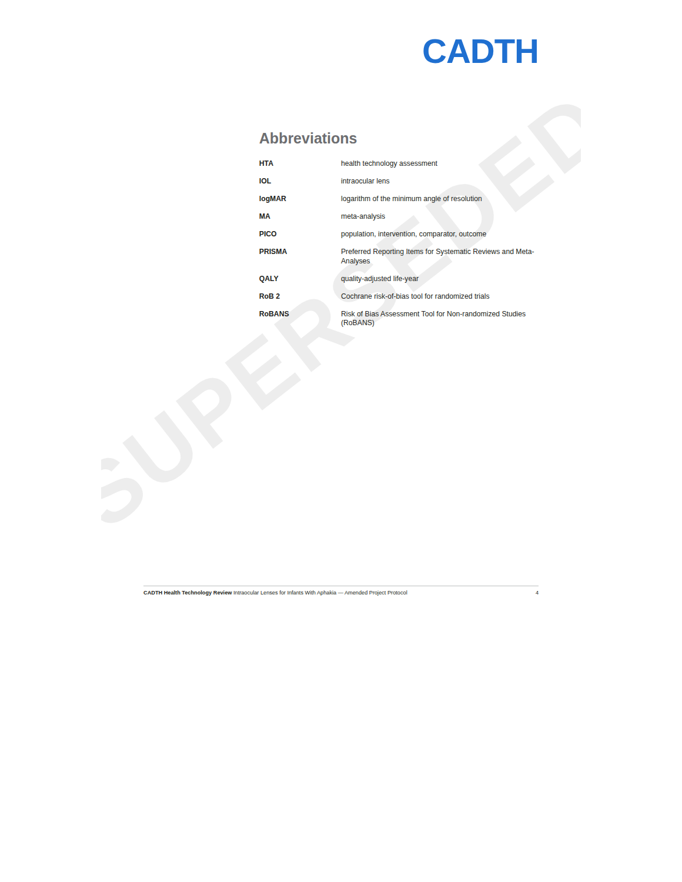SUPERSEDED
CADTH
Abbreviations
| HTA | health technology assessment |
| IOL | intraocular lens |
| logMAR | logarithm of the minimum angle of resolution |
| MA | meta-analysis |
| PICO | population, intervention, comparator, outcome |
| PRISMA | Preferred Reporting Items for Systematic Reviews and Meta-Analyses |
| QALY | quality-adjusted life-year |
| RoB 2 | Cochrane risk-of-bias tool for randomized trials |
| RoBANS | Risk of Bias Assessment Tool for Non-randomized Studies (RoBANS) |
CADTH Health Technology Review Intraocular Lenses for Infants With Aphakia — Amended Project Protocol
4